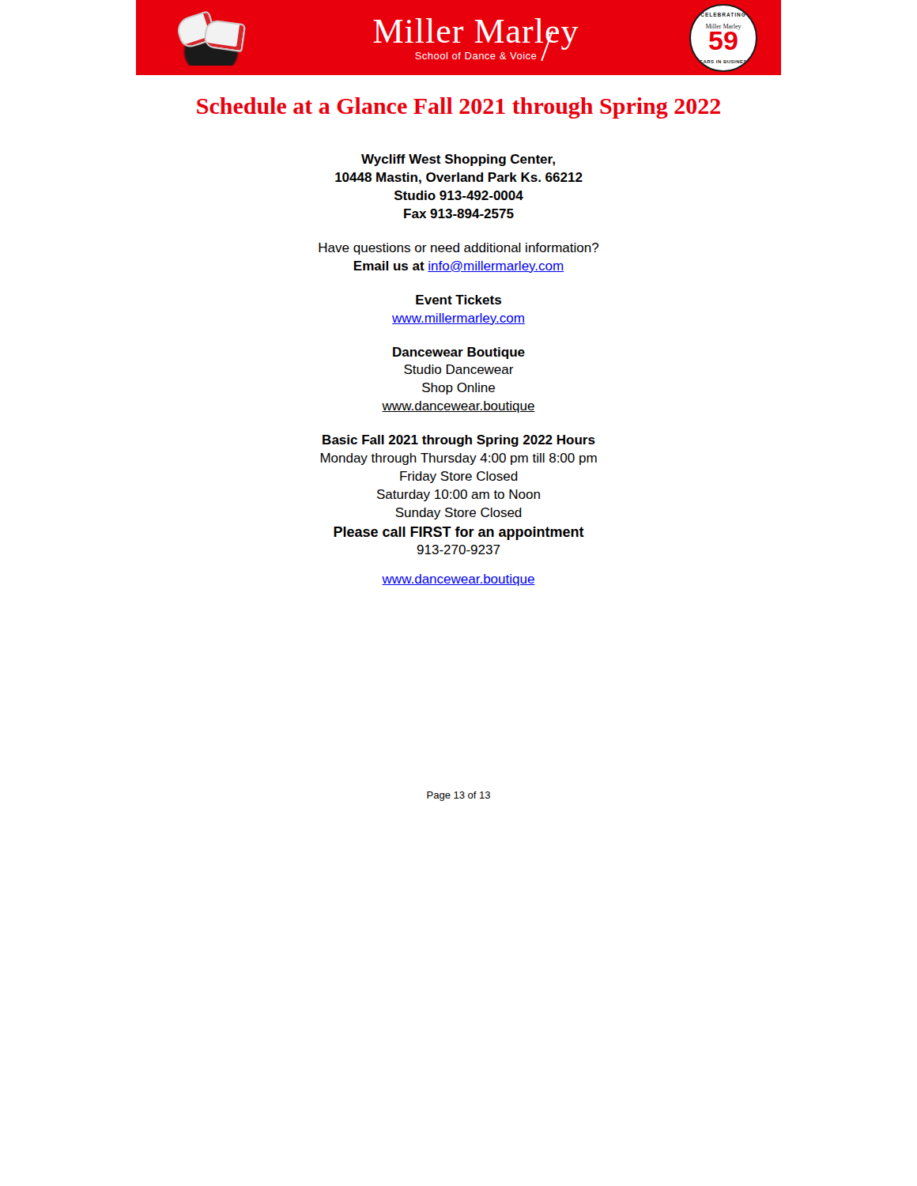Miller Marley
School of Dance & Voice
CELEBRATING
Miller Marley
59
YEARS IN BUSINESS
Schedule at a Glance Fall 2021 through Spring 2022
Wycliff West Shopping Center,
10448 Mastin, Overland Park Ks. 66212
Studio 913-492-0004
Fax 913-894-2575
Have questions or need additional information?
Email us at info@millermarley.com
Event Tickets
www.millermarley.com
Dancewear Boutique
Studio Dancewear
Shop Online
www.dancewear.boutique
Basic Fall 2021 through Spring 2022 Hours
Monday through Thursday 4:00 pm till 8:00 pm
Friday Store Closed
Saturday 10:00 am to Noon
Sunday Store Closed
Please call FIRST for an appointment
913-270-9237
www.dancewear.boutique
Page 13 of 13